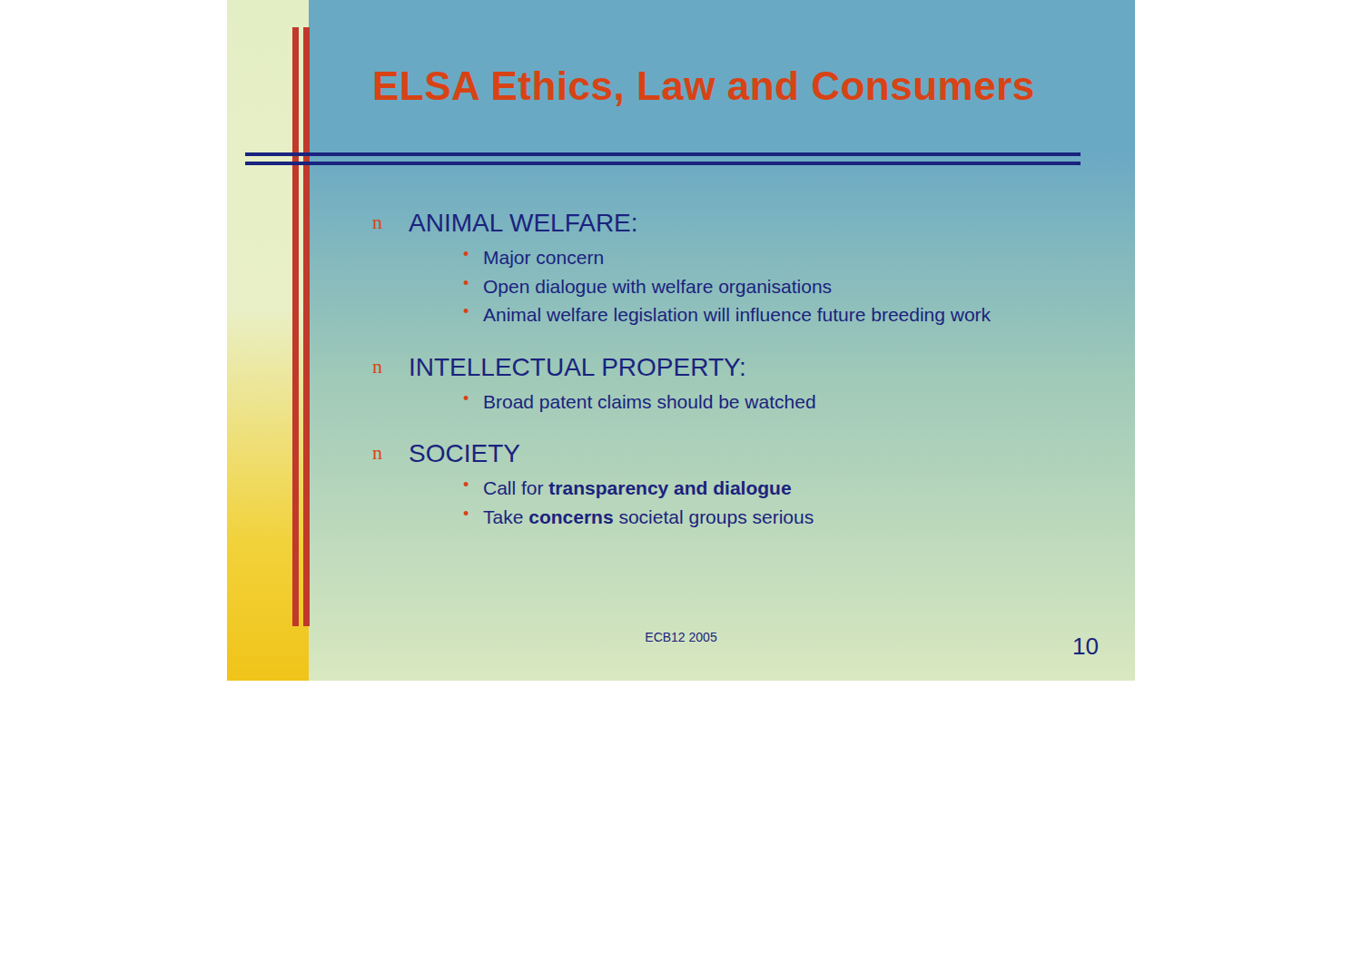ELSA Ethics, Law and Consumers
ANIMAL WELFARE:
Major concern
Open dialogue with welfare organisations
Animal welfare legislation will influence future breeding work
INTELLECTUAL PROPERTY:
Broad patent claims should be watched
SOCIETY
Call for transparency and dialogue
Take concerns societal groups serious
ECB12 2005
10